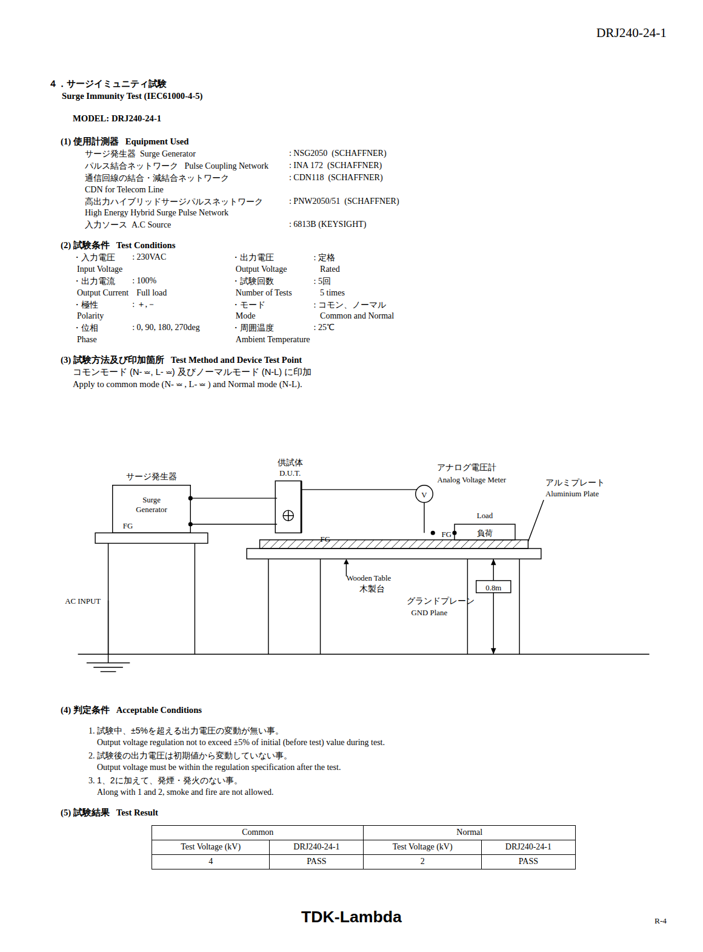DRJ240-24-1
４．サージイミュニティ試験
Surge Immunity Test (IEC61000-4-5)
MODEL: DRJ240-24-1
(1) 使用計測器 Equipment Used
| サージ発生器 Surge Generator | : NSG2050 (SCHAFFNER) |
| パルス結合ネットワーク Pulse Coupling Network | : INA 172 (SCHAFFNER) |
| 通信回線の結合・減結合ネットワーク | : CDN118 (SCHAFFNER) |
| CDN for Telecom Line | |
| 高出力ハイブリッドサージパルスネットワーク | : PNW2050/51 (SCHAFFNER) |
| High Energy Hybrid Surge Pulse Network | |
| 入力ソース A.C Source | : 6813B (KEYSIGHT) |
(2) 試験条件 Test Conditions
| ・入力電圧 | : 230VAC | | ・出力電圧 | : 定格 |
| Input Voltage | | | Output Voltage | Rated |
| ・出力電流 | : 100% | | ・試験回数 | : 5 回 |
| Output Current | Full load | | Number of Tests | 5 times |
| ・極性 | : ＋,－ | | ・モード | : コモン、ノーマル |
| Polarity | | | Mode | Common and Normal |
| ・位相 | : 0, 90, 180, 270deg | | ・周囲温度 | : 25℃ |
| Phase | | | Ambient Temperature | |
(3) 試験方法及び印加箇所 Test Method and Device Test Point
コモンモード (N- ⏕, L- ⏕) 及びノーマルモード (N-L) に印加
Apply to common mode (N- ⏕ , L- ⏕ ) and Normal mode (N-L).
サージ発生器 Surge Generator FG AC INPUT 供試体 D.U.T. FG V アナログ電圧計 Analog Voltage Meter Load 負荷 FG アルミプレート Aluminium Plate Wooden Table 木製台 グランドプレーン GND Plane 0.8m
(4) 判定条件 Acceptable Conditions
試験中、±5%を超える出力電圧の変動が無い事。 Output voltage regulation not to exceed ±5% of initial (before test) value during test.
試験後の出力電圧は初期値から変動していない事。 Output voltage must be within the regulation specification after the test.
1、2に加えて、発煙・発火のない事。 Along with 1 and 2, smoke and fire are not allowed.
(5) 試験結果 Test Result
| Common | Normal |
| --- | --- |
| Test Voltage (kV) | DRJ240-24-1 | Test Voltage (kV) | DRJ240-24-1 |
| 4 | PASS | 2 | PASS |
TDK-Lambda R-4